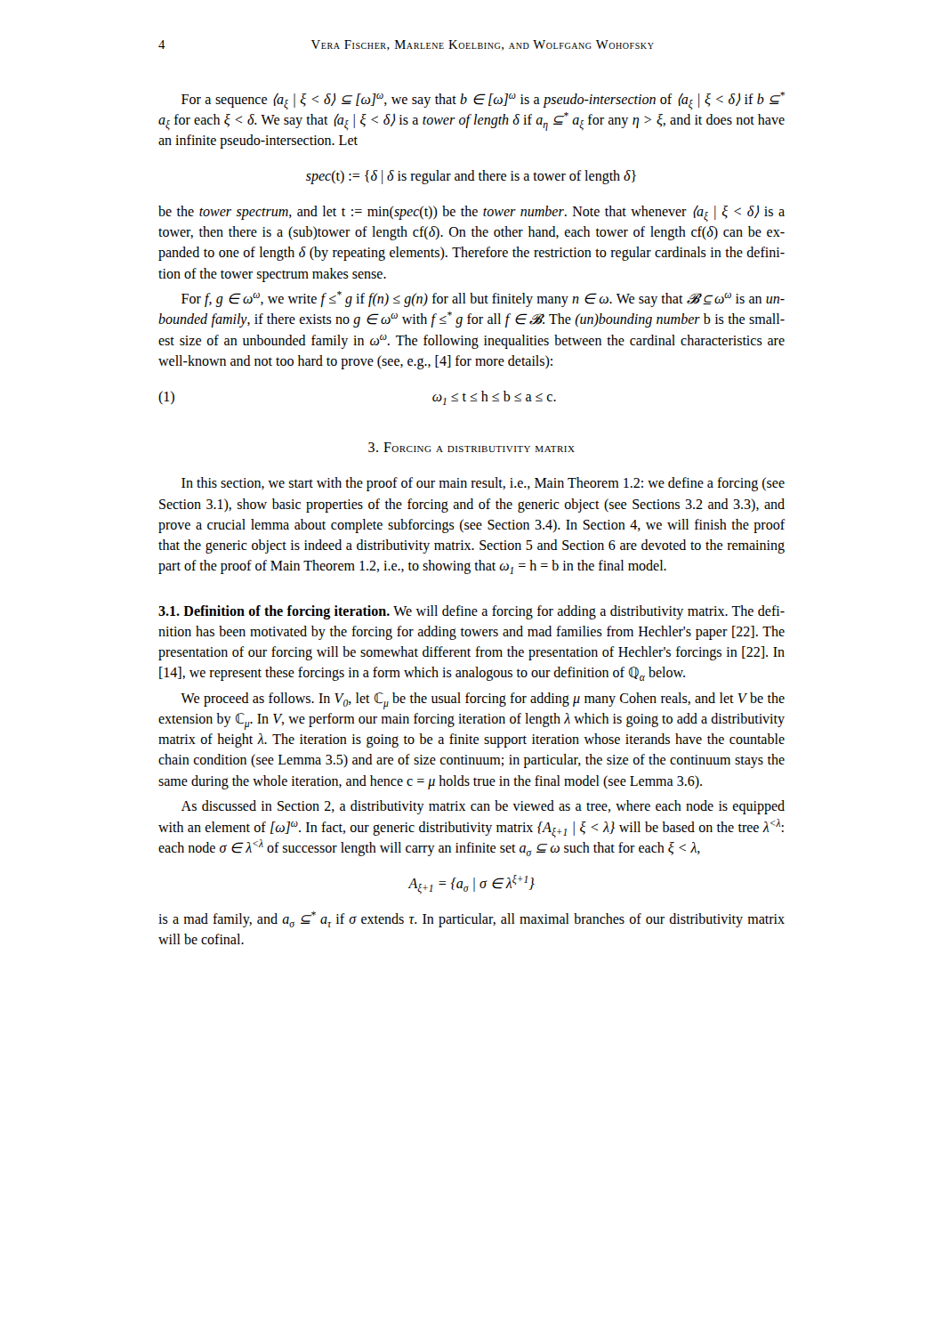4 Vera Fischer, Marlene Koelbing, and Wolfgang Wohofsky
For a sequence ⟨aξ | ξ < δ⟩ ⊆ [ω]ω, we say that b ∈ [ω]ω is a pseudo-intersection of ⟨aξ | ξ < δ⟩ if b ⊆* aξ for each ξ < δ. We say that ⟨aξ | ξ < δ⟩ is a tower of length δ if aη ⊆* aξ for any η > ξ, and it does not have an infinite pseudo-intersection. Let
spec(t) := {δ | δ is regular and there is a tower of length δ}
be the tower spectrum, and let t := min(spec(t)) be the tower number. Note that whenever ⟨aξ | ξ < δ⟩ is a tower, then there is a (sub)tower of length cf(δ). On the other hand, each tower of length cf(δ) can be expanded to one of length δ (by repeating elements). Therefore the restriction to regular cardinals in the definition of the tower spectrum makes sense.
For f, g ∈ ωω, we write f ≤* g if f(n) ≤ g(n) for all but finitely many n ∈ ω. We say that 𝓑 ⊆ ωω is an unbounded family, if there exists no g ∈ ωω with f ≤* g for all f ∈ 𝓑. The (un)bounding number b is the smallest size of an unbounded family in ωω. The following inequalities between the cardinal characteristics are well-known and not too hard to prove (see, e.g., [4] for more details):
(1) ω1 ≤ t ≤ h ≤ b ≤ a ≤ c.
3. Forcing a distributivity matrix
In this section, we start with the proof of our main result, i.e., Main Theorem 1.2: we define a forcing (see Section 3.1), show basic properties of the forcing and of the generic object (see Sections 3.2 and 3.3), and prove a crucial lemma about complete subforcings (see Section 3.4). In Section 4, we will finish the proof that the generic object is indeed a distributivity matrix. Section 5 and Section 6 are devoted to the remaining part of the proof of Main Theorem 1.2, i.e., to showing that ω1 = h = b in the final model.
3.1. Definition of the forcing iteration. We will define a forcing for adding a distributivity matrix. The definition has been motivated by the forcing for adding towers and mad families from Hechler's paper [22]. The presentation of our forcing will be somewhat different from the presentation of Hechler's forcings in [22]. In [14], we represent these forcings in a form which is analogous to our definition of ℚα below.
We proceed as follows. In V0, let ℂμ be the usual forcing for adding μ many Cohen reals, and let V be the extension by ℂμ. In V, we perform our main forcing iteration of length λ which is going to add a distributivity matrix of height λ. The iteration is going to be a finite support iteration whose iterands have the countable chain condition (see Lemma 3.5) and are of size continuum; in particular, the size of the continuum stays the same during the whole iteration, and hence c = μ holds true in the final model (see Lemma 3.6).
As discussed in Section 2, a distributivity matrix can be viewed as a tree, where each node is equipped with an element of [ω]ω. In fact, our generic distributivity matrix {Aξ+1 | ξ < λ} will be based on the tree λ<λ: each node σ ∈ λ<λ of successor length will carry an infinite set aσ ⊆ ω such that for each ξ < λ,
Aξ+1 = {aσ | σ ∈ λξ+1}
is a mad family, and aσ ⊆* aτ if σ extends τ. In particular, all maximal branches of our distributivity matrix will be cofinal.